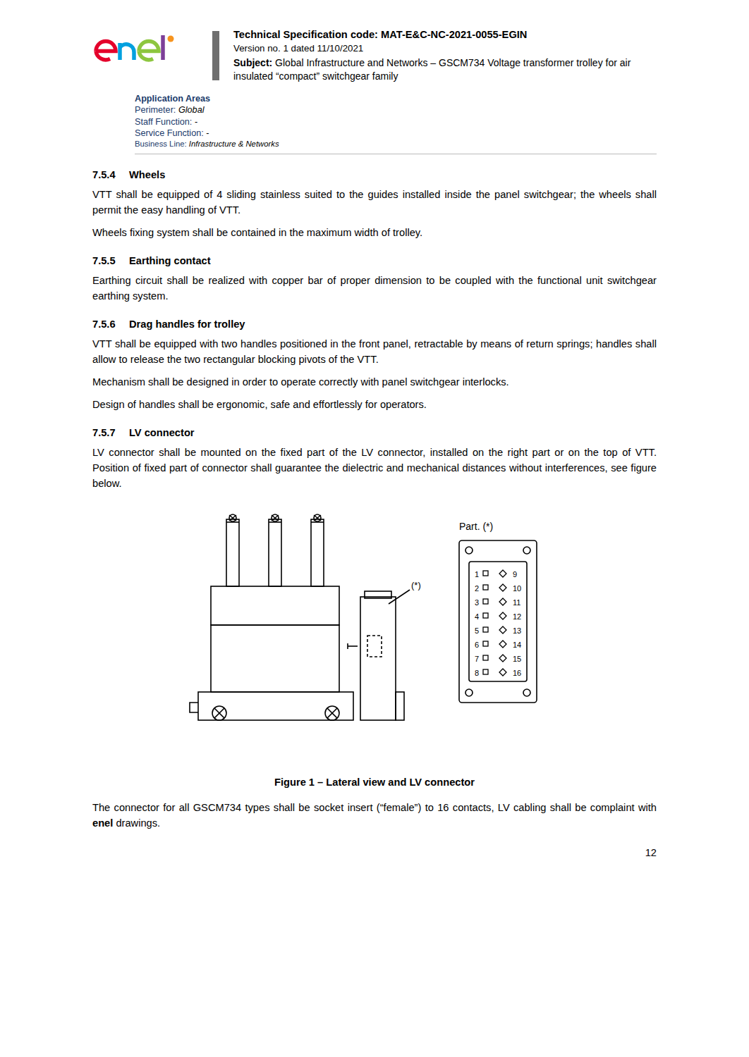Technical Specification code: MAT-E&C-NC-2021-0055-EGIN
Version no. 1 dated 11/10/2021
Subject: Global Infrastructure and Networks – GSCM734 Voltage transformer trolley for air insulated “compact” switchgear family
Application Areas
Perimeter: Global
Staff Function: -
Service Function: -
Business Line: Infrastructure & Networks
7.5.4 Wheels
VTT shall be equipped of 4 sliding stainless suited to the guides installed inside the panel switchgear; the wheels shall permit the easy handling of VTT.
Wheels fixing system shall be contained in the maximum width of trolley.
7.5.5 Earthing contact
Earthing circuit shall be realized with copper bar of proper dimension to be coupled with the functional unit switchgear earthing system.
7.5.6 Drag handles for trolley
VTT shall be equipped with two handles positioned in the front panel, retractable by means of return springs; handles shall allow to release the two rectangular blocking pivots of the VTT.
Mechanism shall be designed in order to operate correctly with panel switchgear interlocks.
Design of handles shall be ergonomic, safe and effortlessly for operators.
7.5.7 LV connector
LV connector shall be mounted on the fixed part of the LV connector, installed on the right part or on the top of VTT. Position of fixed part of connector shall guarantee the dielectric and mechanical distances without interferences, see figure below.
(*) 1 2 3 4 5 6 7 8 9 10 11 12 13 14 15 16 Part. (*)
Figure 1 – Lateral view and LV connector
The connector for all GSCM734 types shall be socket insert (“female”) to 16 contacts, LV cabling shall be complaint with enel drawings.
12